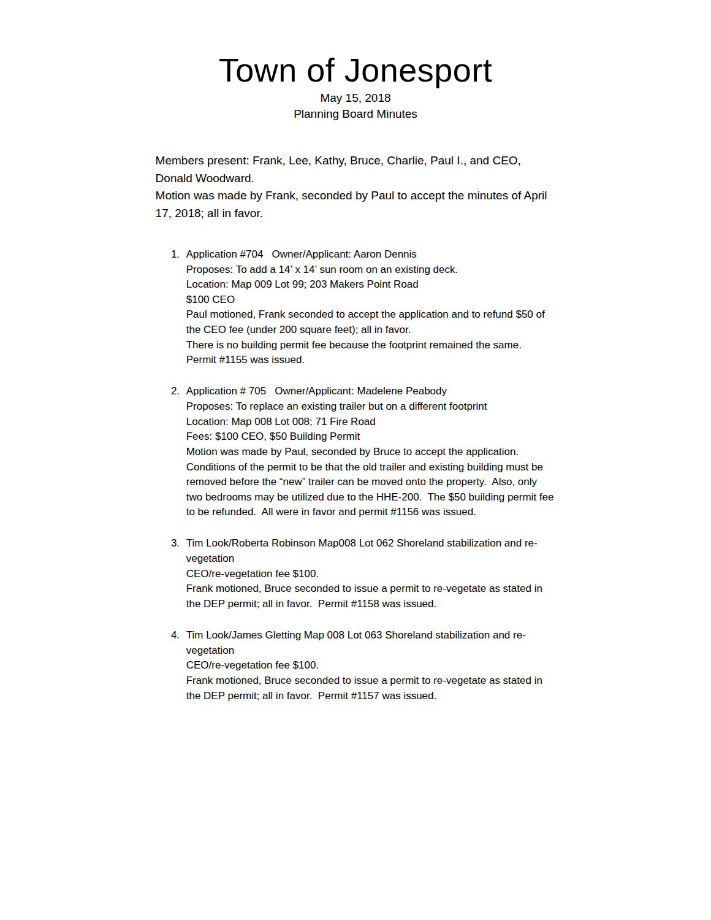Town of Jonesport
May 15, 2018
Planning Board Minutes
Members present: Frank, Lee, Kathy, Bruce, Charlie, Paul I., and CEO, Donald Woodward.
Motion was made by Frank, seconded by Paul to accept the minutes of April 17, 2018; all in favor.
Application #704 Owner/Applicant: Aaron Dennis Proposes: To add a 14’ x 14’ sun room on an existing deck. Location: Map 009 Lot 99; 203 Makers Point Road $100 CEO Paul motioned, Frank seconded to accept the application and to refund $50 of the CEO fee (under 200 square feet); all in favor. There is no building permit fee because the footprint remained the same. Permit #1155 was issued.
Application # 705 Owner/Applicant: Madelene Peabody Proposes: To replace an existing trailer but on a different footprint Location: Map 008 Lot 008; 71 Fire Road Fees: $100 CEO, $50 Building Permit Motion was made by Paul, seconded by Bruce to accept the application. Conditions of the permit to be that the old trailer and existing building must be removed before the “new” trailer can be moved onto the property. Also, only two bedrooms may be utilized due to the HHE-200. The $50 building permit fee to be refunded. All were in favor and permit #1156 was issued.
Tim Look/Roberta Robinson Map008 Lot 062 Shoreland stabilization and re-vegetation CEO/re-vegetation fee $100. Frank motioned, Bruce seconded to issue a permit to re-vegetate as stated in the DEP permit; all in favor. Permit #1158 was issued.
Tim Look/James Gletting Map 008 Lot 063 Shoreland stabilization and re-vegetation CEO/re-vegetation fee $100. Frank motioned, Bruce seconded to issue a permit to re-vegetate as stated in the DEP permit; all in favor. Permit #1157 was issued.